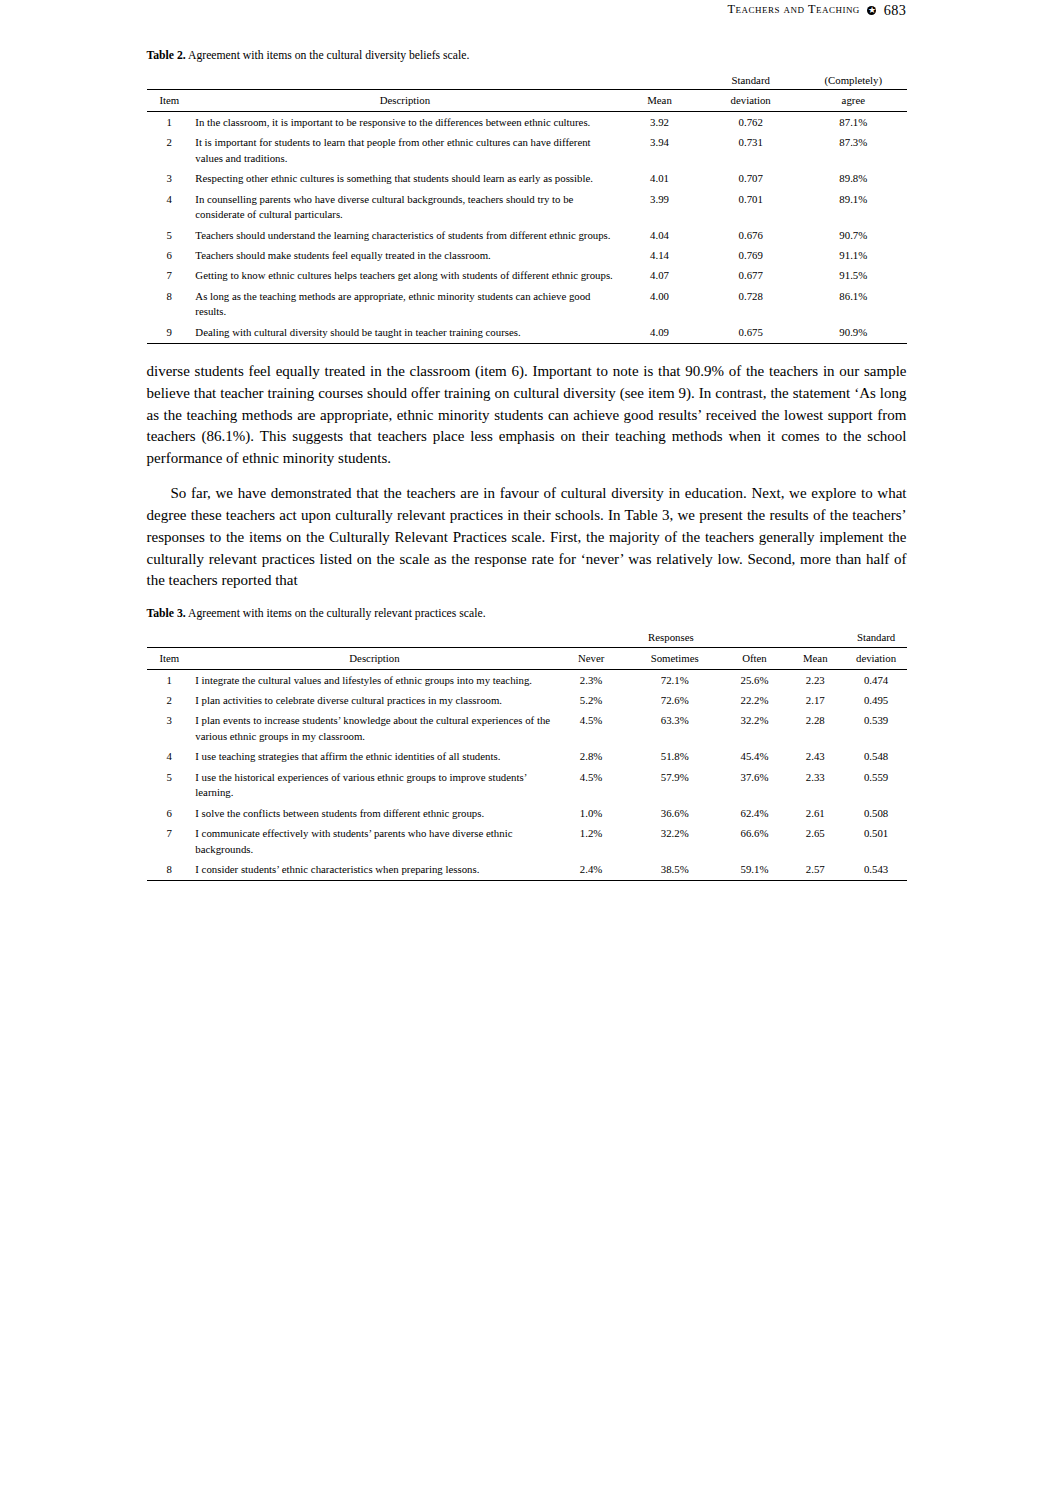Teachers and Teaching ★ 683
Table 2. Agreement with items on the cultural diversity beliefs scale.
| | | | Standard | (Completely) |
| --- | --- | --- | --- | --- |
| Item | Description | Mean | deviation | agree |
| 1 | In the classroom, it is important to be responsive to the differences between ethnic cultures. | 3.92 | 0.762 | 87.1% |
| 2 | It is important for students to learn that people from other ethnic cultures can have different values and traditions. | 3.94 | 0.731 | 87.3% |
| 3 | Respecting other ethnic cultures is something that students should learn as early as possible. | 4.01 | 0.707 | 89.8% |
| 4 | In counselling parents who have diverse cultural backgrounds, teachers should try to be considerate of cultural particulars. | 3.99 | 0.701 | 89.1% |
| 5 | Teachers should understand the learning characteristics of students from different ethnic groups. | 4.04 | 0.676 | 90.7% |
| 6 | Teachers should make students feel equally treated in the classroom. | 4.14 | 0.769 | 91.1% |
| 7 | Getting to know ethnic cultures helps teachers get along with students of different ethnic groups. | 4.07 | 0.677 | 91.5% |
| 8 | As long as the teaching methods are appropriate, ethnic minority students can achieve good results. | 4.00 | 0.728 | 86.1% |
| 9 | Dealing with cultural diversity should be taught in teacher training courses. | 4.09 | 0.675 | 90.9% |
diverse students feel equally treated in the classroom (item 6). Important to note is that 90.9% of the teachers in our sample believe that teacher training courses should offer training on cultural diversity (see item 9). In contrast, the statement ‘As long as the teaching methods are appropriate, ethnic minority students can achieve good results’ received the lowest support from teachers (86.1%). This suggests that teachers place less emphasis on their teaching methods when it comes to the school performance of ethnic minority students.
So far, we have demonstrated that the teachers are in favour of cultural diversity in education. Next, we explore to what degree these teachers act upon culturally relevant practices in their schools. In Table 3, we present the results of the teachers’ responses to the items on the Culturally Relevant Practices scale. First, the majority of the teachers generally implement the culturally relevant practices listed on the scale as the response rate for ‘never’ was relatively low. Second, more than half of the teachers reported that
Table 3. Agreement with items on the culturally relevant practices scale.
| | | Responses | | Standard |
| --- | --- | --- | --- | --- |
| Item | Description | Never | Sometimes | Often | Mean | deviation |
| 1 | I integrate the cultural values and lifestyles of ethnic groups into my teaching. | 2.3% | 72.1% | 25.6% | 2.23 | 0.474 |
| 2 | I plan activities to celebrate diverse cultural practices in my classroom. | 5.2% | 72.6% | 22.2% | 2.17 | 0.495 |
| 3 | I plan events to increase students’ knowledge about the cultural experiences of the various ethnic groups in my classroom. | 4.5% | 63.3% | 32.2% | 2.28 | 0.539 |
| 4 | I use teaching strategies that affirm the ethnic identities of all students. | 2.8% | 51.8% | 45.4% | 2.43 | 0.548 |
| 5 | I use the historical experiences of various ethnic groups to improve students’ learning. | 4.5% | 57.9% | 37.6% | 2.33 | 0.559 |
| 6 | I solve the conflicts between students from different ethnic groups. | 1.0% | 36.6% | 62.4% | 2.61 | 0.508 |
| 7 | I communicate effectively with students’ parents who have diverse ethnic backgrounds. | 1.2% | 32.2% | 66.6% | 2.65 | 0.501 |
| 8 | I consider students’ ethnic characteristics when preparing lessons. | 2.4% | 38.5% | 59.1% | 2.57 | 0.543 |